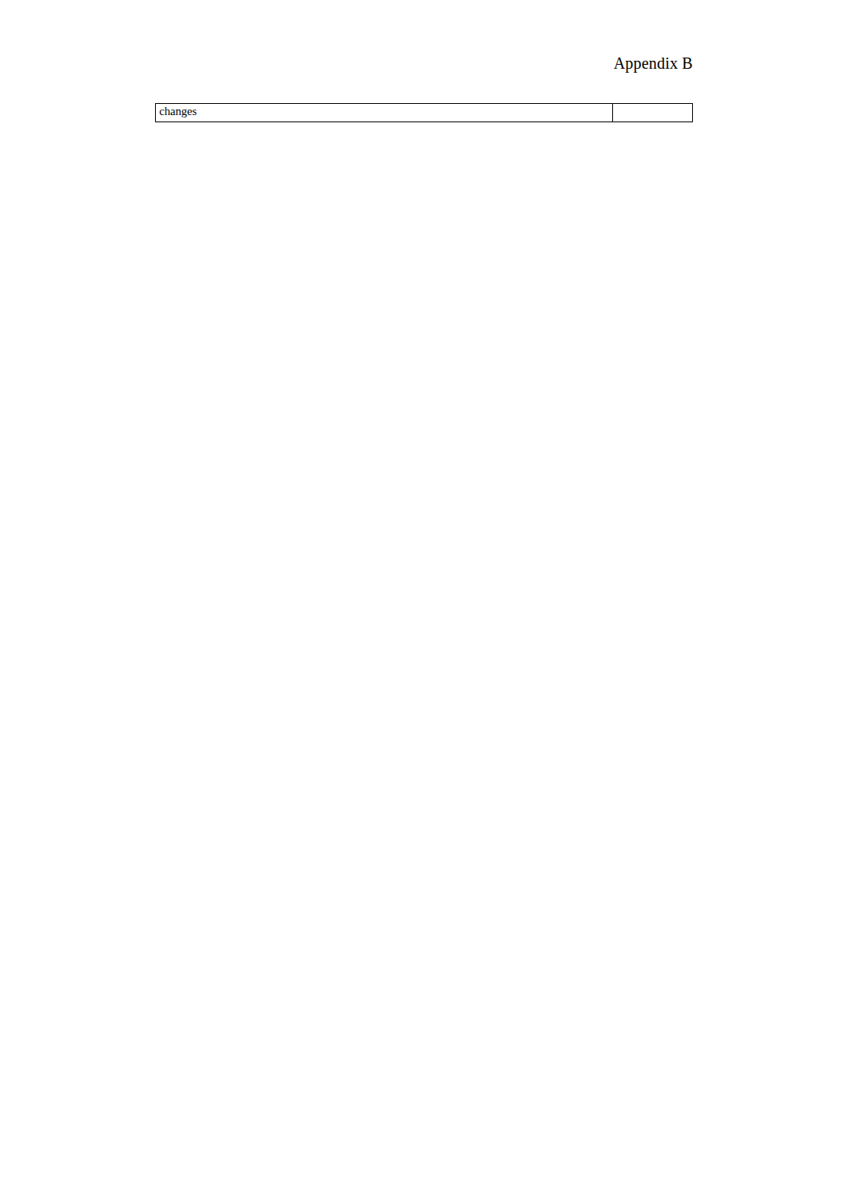Appendix B
| changes | |